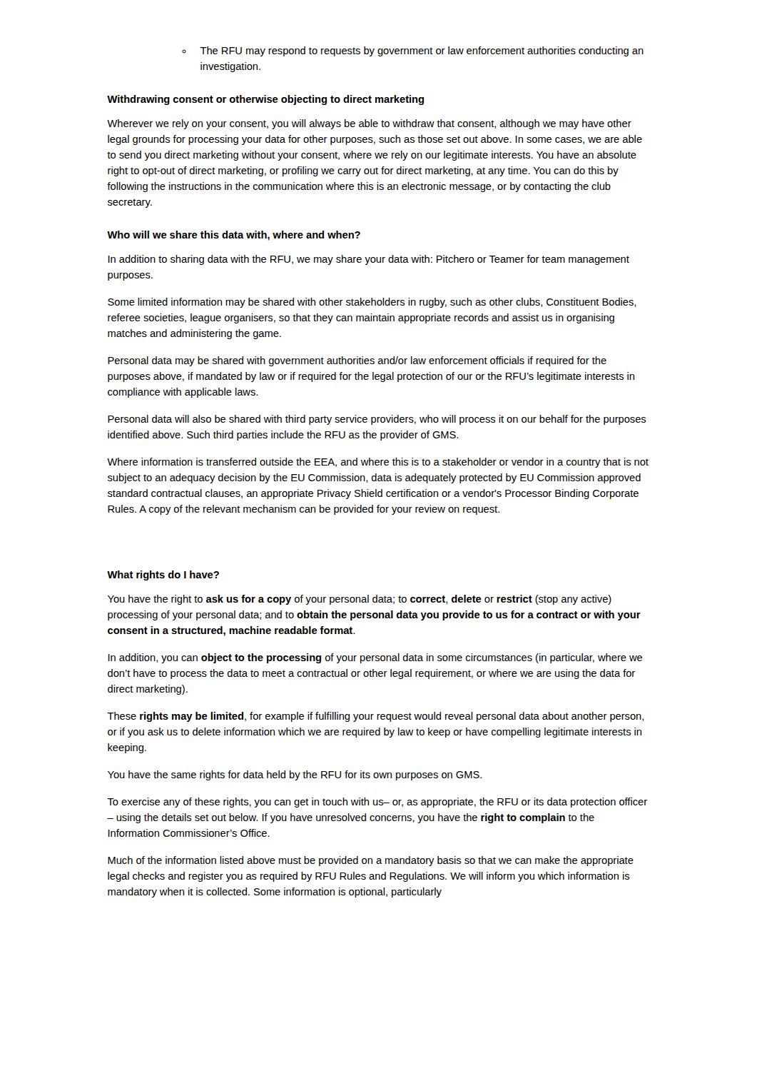The RFU may respond to requests by government or law enforcement authorities conducting an investigation.
Withdrawing consent or otherwise objecting to direct marketing
Wherever we rely on your consent, you will always be able to withdraw that consent, although we may have other legal grounds for processing your data for other purposes, such as those set out above. In some cases, we are able to send you direct marketing without your consent, where we rely on our legitimate interests. You have an absolute right to opt-out of direct marketing, or profiling we carry out for direct marketing, at any time. You can do this by following the instructions in the communication where this is an electronic message, or by contacting the club secretary.
Who will we share this data with, where and when?
In addition to sharing data with the RFU, we may share your data with: Pitchero or Teamer for team management purposes.
Some limited information may be shared with other stakeholders in rugby, such as other clubs, Constituent Bodies, referee societies, league organisers, so that they can maintain appropriate records and assist us in organising matches and administering the game.
Personal data may be shared with government authorities and/or law enforcement officials if required for the purposes above, if mandated by law or if required for the legal protection of our or the RFU’s legitimate interests in compliance with applicable laws.
Personal data will also be shared with third party service providers, who will process it on our behalf for the purposes identified above. Such third parties include the RFU as the provider of GMS.
Where information is transferred outside the EEA, and where this is to a stakeholder or vendor in a country that is not subject to an adequacy decision by the EU Commission, data is adequately protected by EU Commission approved standard contractual clauses, an appropriate Privacy Shield certification or a vendor's Processor Binding Corporate Rules. A copy of the relevant mechanism can be provided for your review on request.
What rights do I have?
You have the right to ask us for a copy of your personal data; to correct, delete or restrict (stop any active) processing of your personal data; and to obtain the personal data you provide to us for a contract or with your consent in a structured, machine readable format.
In addition, you can object to the processing of your personal data in some circumstances (in particular, where we don’t have to process the data to meet a contractual or other legal requirement, or where we are using the data for direct marketing).
These rights may be limited, for example if fulfilling your request would reveal personal data about another person, or if you ask us to delete information which we are required by law to keep or have compelling legitimate interests in keeping.
You have the same rights for data held by the RFU for its own purposes on GMS.
To exercise any of these rights, you can get in touch with us– or, as appropriate, the RFU or its data protection officer – using the details set out below. If you have unresolved concerns, you have the right to complain to the Information Commissioner’s Office.
Much of the information listed above must be provided on a mandatory basis so that we can make the appropriate legal checks and register you as required by RFU Rules and Regulations. We will inform you which information is mandatory when it is collected. Some information is optional, particularly